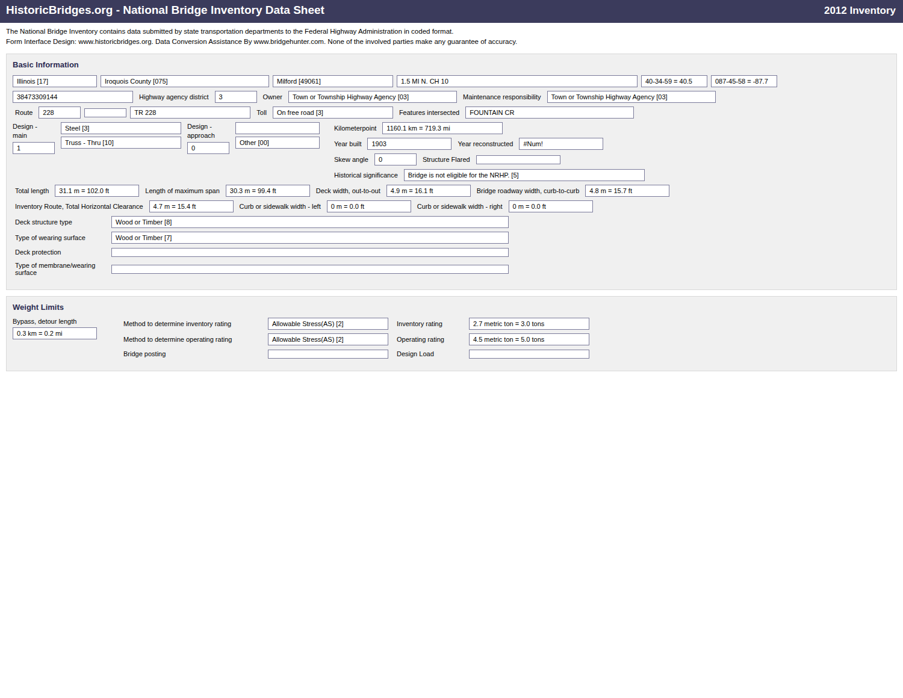HistoricBridges.org - National Bridge Inventory Data Sheet 2012 Inventory
The National Bridge Inventory contains data submitted by state transportation departments to the Federal Highway Administration in coded format.
Form Interface Design: www.historicbridges.org. Data Conversion Assistance By www.bridgehunter.com. None of the involved parties make any guarantee of accuracy.
Basic Information
Illinois [17] Iroquois County [075] Milford [49061] 1.5 MI N. CH 10 40-34-59 = 40.5 087-45-58 = -87.7
38473309144 Highway agency district 3 Owner Town or Township Highway Agency [03] Maintenance responsibility Town or Township Highway Agency [03]
Route 228 TR 228 Toll On free road [3] Features intersected FOUNTAIN CR
Design - main
1
Steel [3] Truss - Thru [10]
Design - approach
0
Other [00]
Kilometerpoint 1160.1 km = 719.3 mi
Year built 1903 Year reconstructed #Num!
Skew angle 0 Structure Flared
Historical significance Bridge is not eligible for the NRHP. [5]
Total length 31.1 m = 102.0 ft Length of maximum span 30.3 m = 99.4 ft Deck width, out-to-out 4.9 m = 16.1 ft Bridge roadway width, curb-to-curb 4.8 m = 15.7 ft
Inventory Route, Total Horizontal Clearance 4.7 m = 15.4 ft Curb or sidewalk width - left 0 m = 0.0 ft Curb or sidewalk width - right 0 m = 0.0 ft
Deck structure type Wood or Timber [8]
Type of wearing surface Wood or Timber [7]
Deck protection
Type of membrane/wearing surface
Weight Limits
Bypass, detour length
0.3 km = 0.2 mi
Method to determine inventory rating Allowable Stress(AS) [2]
Method to determine operating rating Allowable Stress(AS) [2]
Bridge posting
Inventory rating 2.7 metric ton = 3.0 tons
Operating rating 4.5 metric ton = 5.0 tons
Design Load